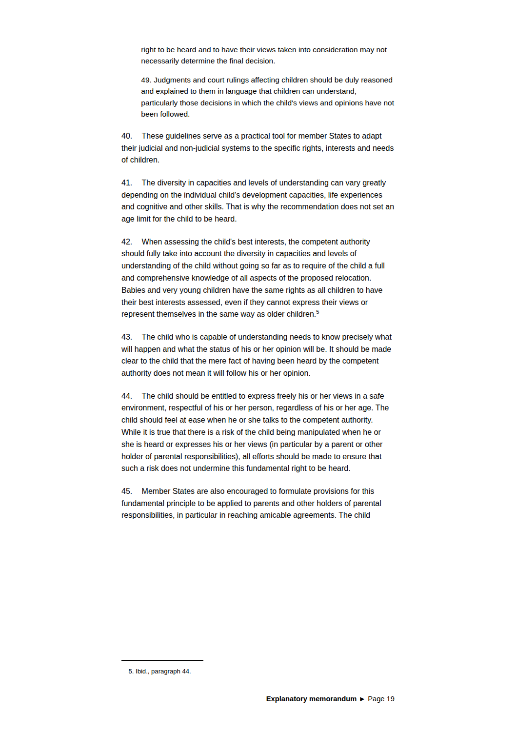right to be heard and to have their views taken into consideration may not necessarily determine the final decision.
49. Judgments and court rulings affecting children should be duly reasoned and explained to them in language that children can understand, particularly those decisions in which the child's views and opinions have not been followed.
40. These guidelines serve as a practical tool for member States to adapt their judicial and non-judicial systems to the specific rights, interests and needs of children.
41. The diversity in capacities and levels of understanding can vary greatly depending on the individual child's development capacities, life experiences and cognitive and other skills. That is why the recommendation does not set an age limit for the child to be heard.
42. When assessing the child's best interests, the competent authority should fully take into account the diversity in capacities and levels of understanding of the child without going so far as to require of the child a full and comprehensive knowledge of all aspects of the proposed relocation. Babies and very young children have the same rights as all children to have their best interests assessed, even if they cannot express their views or represent themselves in the same way as older children.5
43. The child who is capable of understanding needs to know precisely what will happen and what the status of his or her opinion will be. It should be made clear to the child that the mere fact of having been heard by the competent authority does not mean it will follow his or her opinion.
44. The child should be entitled to express freely his or her views in a safe environment, respectful of his or her person, regardless of his or her age. The child should feel at ease when he or she talks to the competent authority. While it is true that there is a risk of the child being manipulated when he or she is heard or expresses his or her views (in particular by a parent or other holder of parental responsibilities), all efforts should be made to ensure that such a risk does not undermine this fundamental right to be heard.
45. Member States are also encouraged to formulate provisions for this fundamental principle to be applied to parents and other holders of parental responsibilities, in particular in reaching amicable agreements. The child
5. Ibid., paragraph 44.
Explanatory memorandum ► Page 19